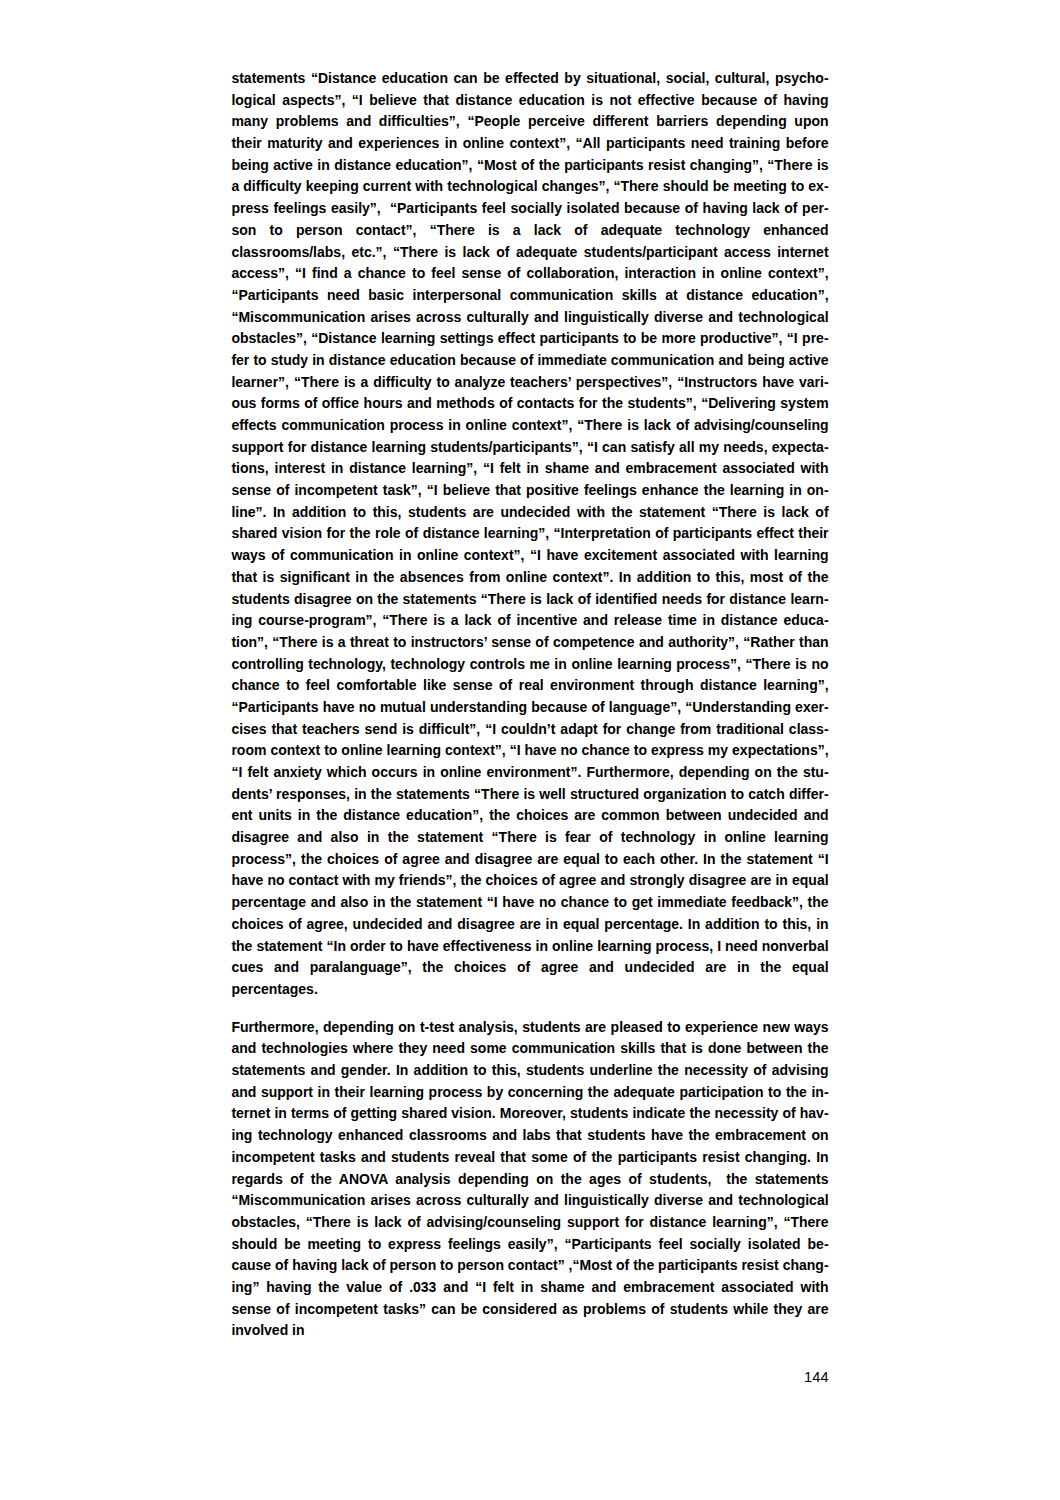statements “Distance education can be effected by situational, social, cultural, psychological aspects”, “I believe that distance education is not effective because of having many problems and difficulties”, “People perceive different barriers depending upon their maturity and experiences in online context”, “All participants need training before being active in distance education”, “Most of the participants resist changing”, “There is a difficulty keeping current with technological changes”, “There should be meeting to express feelings easily”, “Participants feel socially isolated because of having lack of person to person contact”, “There is a lack of adequate technology enhanced classrooms/labs, etc.”, “There is lack of adequate students/participant access internet access”, “I find a chance to feel sense of collaboration, interaction in online context”, “Participants need basic interpersonal communication skills at distance education”, “Miscommunication arises across culturally and linguistically diverse and technological obstacles”, “Distance learning settings effect participants to be more productive”, “I prefer to study in distance education because of immediate communication and being active learner”, “There is a difficulty to analyze teachers’ perspectives”, “Instructors have various forms of office hours and methods of contacts for the students”, “Delivering system effects communication process in online context”, “There is lack of advising/counseling support for distance learning students/participants”, “I can satisfy all my needs, expectations, interest in distance learning”, “I felt in shame and embracement associated with sense of incompetent task”, “I believe that positive feelings enhance the learning in online”. In addition to this, students are undecided with the statement “There is lack of shared vision for the role of distance learning”, “Interpretation of participants effect their ways of communication in online context”, “I have excitement associated with learning that is significant in the absences from online context”. In addition to this, most of the students disagree on the statements “There is lack of identified needs for distance learning course-program”, “There is a lack of incentive and release time in distance education”, “There is a threat to instructors’ sense of competence and authority”, “Rather than controlling technology, technology controls me in online learning process”, “There is no chance to feel comfortable like sense of real environment through distance learning”, “Participants have no mutual understanding because of language”, “Understanding exercises that teachers send is difficult”, “I couldn’t adapt for change from traditional classroom context to online learning context”, “I have no chance to express my expectations”, “I felt anxiety which occurs in online environment”. Furthermore, depending on the students’ responses, in the statements “There is well structured organization to catch different units in the distance education”, the choices are common between undecided and disagree and also in the statement “There is fear of technology in online learning process”, the choices of agree and disagree are equal to each other. In the statement “I have no contact with my friends”, the choices of agree and strongly disagree are in equal percentage and also in the statement “I have no chance to get immediate feedback”, the choices of agree, undecided and disagree are in equal percentage. In addition to this, in the statement “In order to have effectiveness in online learning process, I need nonverbal cues and paralanguage”, the choices of agree and undecided are in the equal percentages.
Furthermore, depending on t-test analysis, students are pleased to experience new ways and technologies where they need some communication skills that is done between the statements and gender. In addition to this, students underline the necessity of advising and support in their learning process by concerning the adequate participation to the internet in terms of getting shared vision. Moreover, students indicate the necessity of having technology enhanced classrooms and labs that students have the embracement on incompetent tasks and students reveal that some of the participants resist changing. In regards of the ANOVA analysis depending on the ages of students, the statements “Miscommunication arises across culturally and linguistically diverse and technological obstacles, “There is lack of advising/counseling support for distance learning”, “There should be meeting to express feelings easily”, “Participants feel socially isolated because of having lack of person to person contact” ,“Most of the participants resist changing” having the value of .033 and “I felt in shame and embracement associated with sense of incompetent tasks” can be considered as problems of students while they are involved in
144